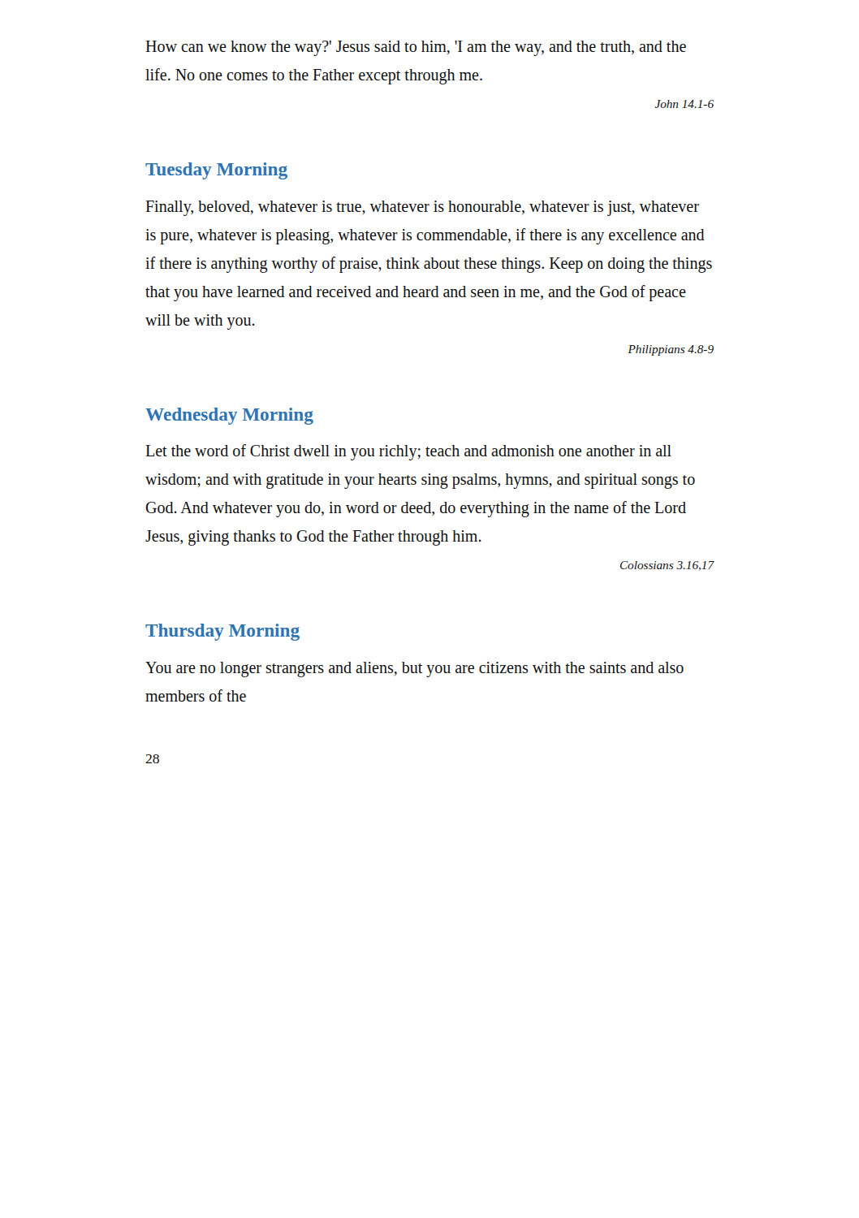How can we know the way?' Jesus said to him, 'I am the way, and the truth, and the life. No one comes to the Father except through me.
John 14.1-6
Tuesday Morning
Finally, beloved, whatever is true, whatever is honourable, whatever is just, whatever is pure, whatever is pleasing, whatever is commendable, if there is any excellence and if there is anything worthy of praise, think about these things. Keep on doing the things that you have learned and received and heard and seen in me, and the God of peace will be with you.
Philippians 4.8-9
Wednesday Morning
Let the word of Christ dwell in you richly; teach and admonish one another in all wisdom; and with gratitude in your hearts sing psalms, hymns, and spiritual songs to God. And whatever you do, in word or deed, do everything in the name of the Lord Jesus, giving thanks to God the Father through him.
Colossians 3.16,17
Thursday Morning
You are no longer strangers and aliens, but you are citizens with the saints and also members of the
28